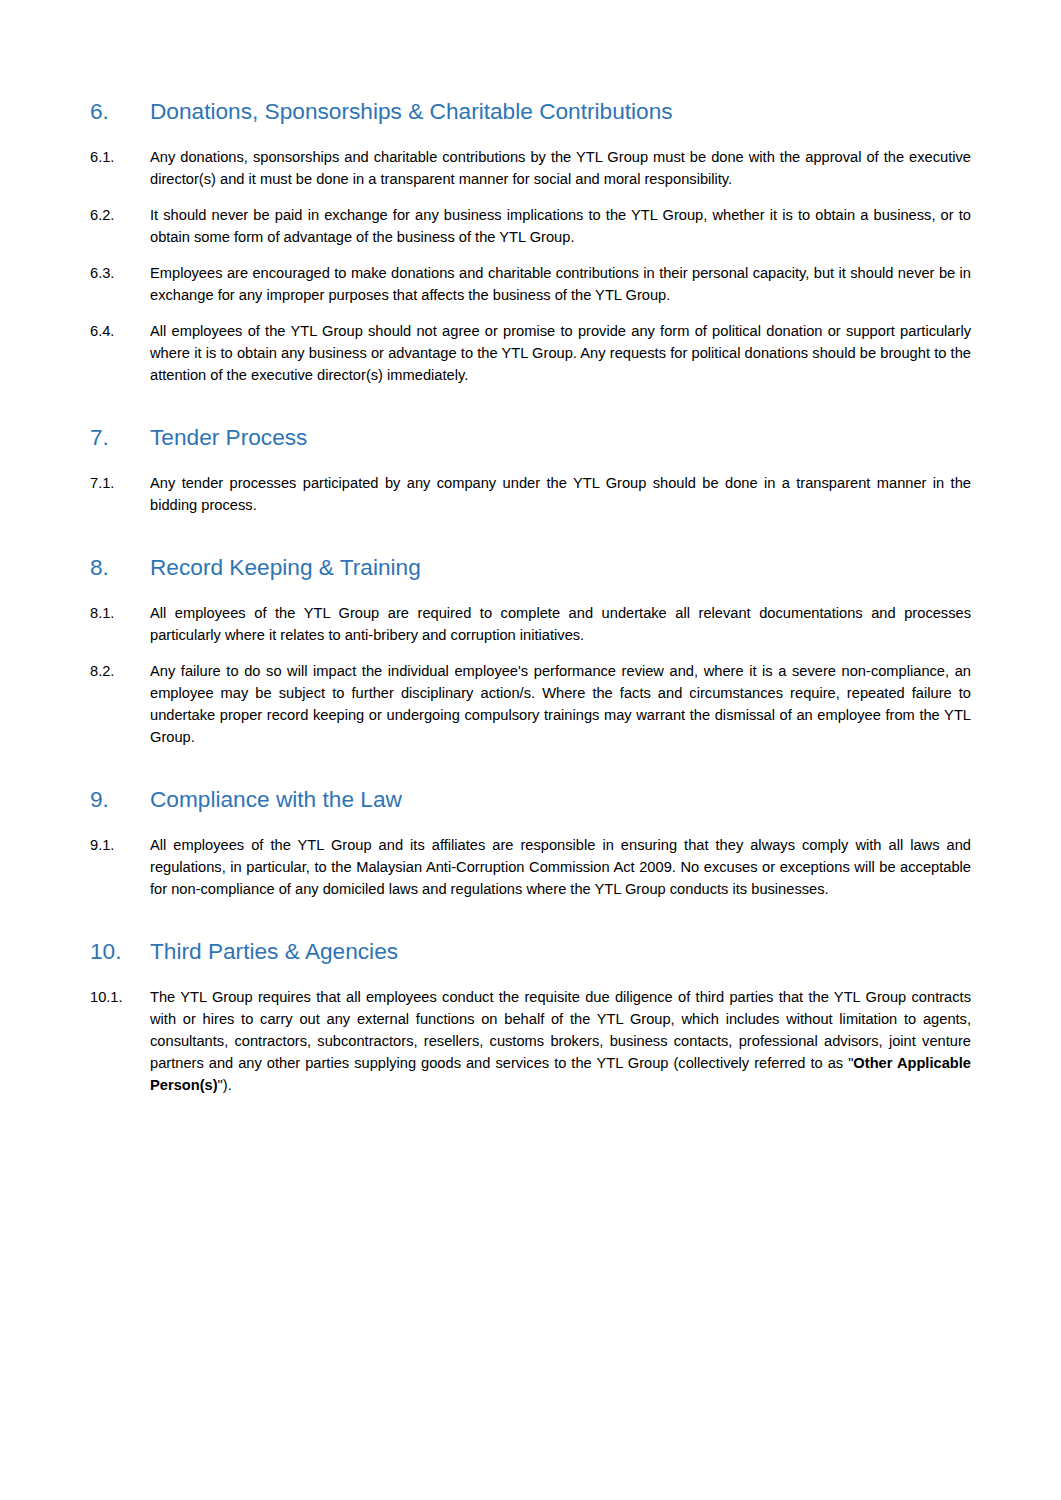6. Donations, Sponsorships & Charitable Contributions
6.1. Any donations, sponsorships and charitable contributions by the YTL Group must be done with the approval of the executive director(s) and it must be done in a transparent manner for social and moral responsibility.
6.2. It should never be paid in exchange for any business implications to the YTL Group, whether it is to obtain a business, or to obtain some form of advantage of the business of the YTL Group.
6.3. Employees are encouraged to make donations and charitable contributions in their personal capacity, but it should never be in exchange for any improper purposes that affects the business of the YTL Group.
6.4. All employees of the YTL Group should not agree or promise to provide any form of political donation or support particularly where it is to obtain any business or advantage to the YTL Group. Any requests for political donations should be brought to the attention of the executive director(s) immediately.
7. Tender Process
7.1. Any tender processes participated by any company under the YTL Group should be done in a transparent manner in the bidding process.
8. Record Keeping & Training
8.1. All employees of the YTL Group are required to complete and undertake all relevant documentations and processes particularly where it relates to anti-bribery and corruption initiatives.
8.2. Any failure to do so will impact the individual employee's performance review and, where it is a severe non-compliance, an employee may be subject to further disciplinary action/s. Where the facts and circumstances require, repeated failure to undertake proper record keeping or undergoing compulsory trainings may warrant the dismissal of an employee from the YTL Group.
9. Compliance with the Law
9.1. All employees of the YTL Group and its affiliates are responsible in ensuring that they always comply with all laws and regulations, in particular, to the Malaysian Anti-Corruption Commission Act 2009. No excuses or exceptions will be acceptable for non-compliance of any domiciled laws and regulations where the YTL Group conducts its businesses.
10. Third Parties & Agencies
10.1. The YTL Group requires that all employees conduct the requisite due diligence of third parties that the YTL Group contracts with or hires to carry out any external functions on behalf of the YTL Group, which includes without limitation to agents, consultants, contractors, subcontractors, resellers, customs brokers, business contacts, professional advisors, joint venture partners and any other parties supplying goods and services to the YTL Group (collectively referred to as "Other Applicable Person(s)").